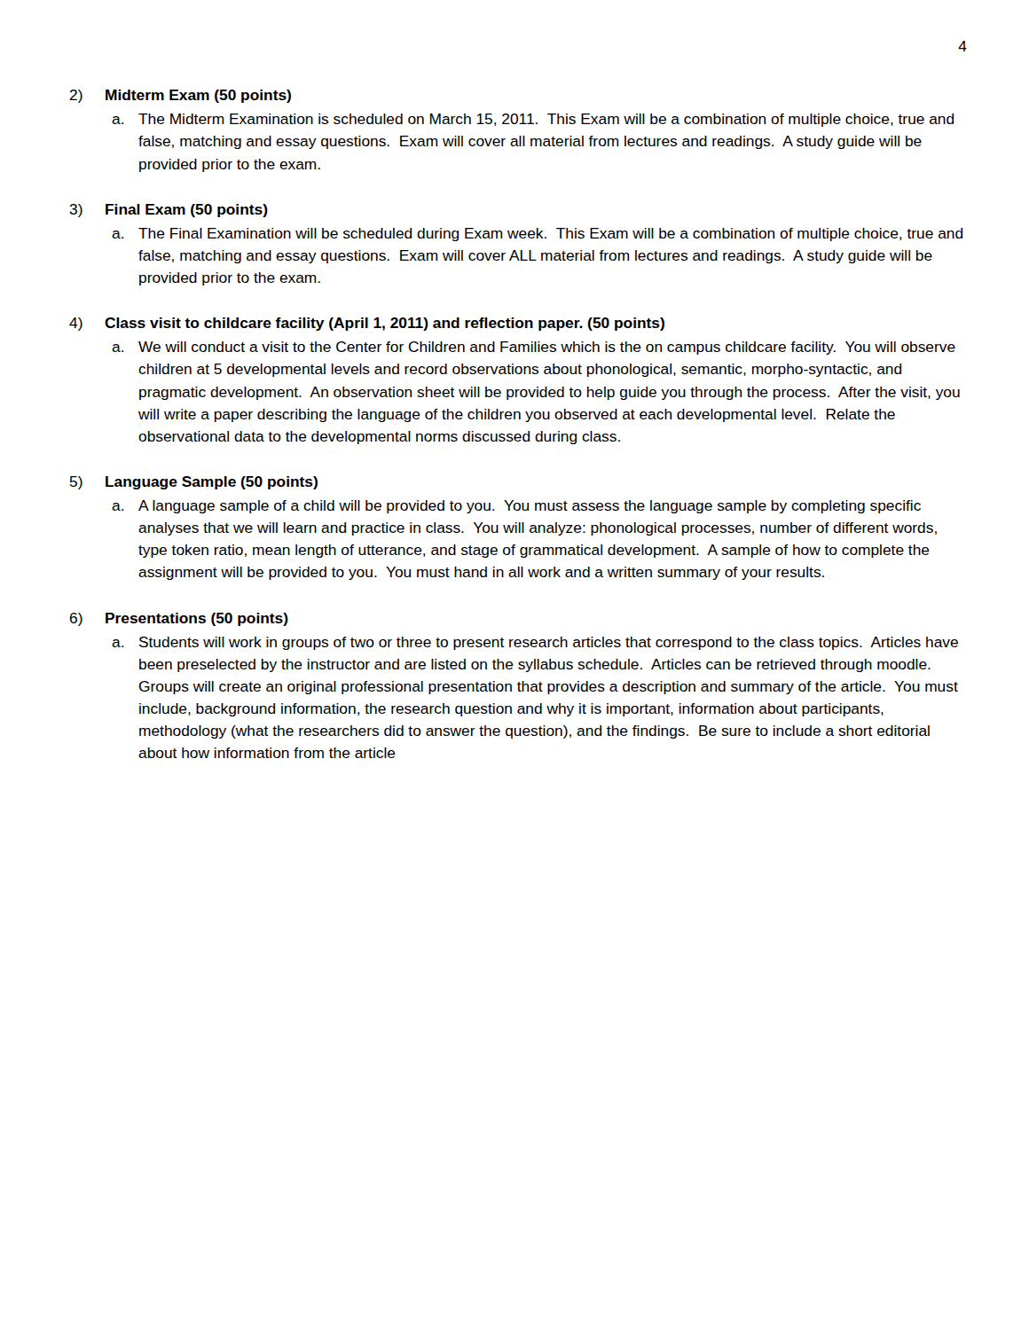4
Midterm Exam (50 points)
The Midterm Examination is scheduled on March 15, 2011. This Exam will be a combination of multiple choice, true and false, matching and essay questions. Exam will cover all material from lectures and readings. A study guide will be provided prior to the exam.
Final Exam (50 points)
The Final Examination will be scheduled during Exam week. This Exam will be a combination of multiple choice, true and false, matching and essay questions. Exam will cover ALL material from lectures and readings. A study guide will be provided prior to the exam.
Class visit to childcare facility (April 1, 2011) and reflection paper. (50 points)
We will conduct a visit to the Center for Children and Families which is the on campus childcare facility. You will observe children at 5 developmental levels and record observations about phonological, semantic, morpho-syntactic, and pragmatic development. An observation sheet will be provided to help guide you through the process. After the visit, you will write a paper describing the language of the children you observed at each developmental level. Relate the observational data to the developmental norms discussed during class.
Language Sample (50 points)
A language sample of a child will be provided to you. You must assess the language sample by completing specific analyses that we will learn and practice in class. You will analyze: phonological processes, number of different words, type token ratio, mean length of utterance, and stage of grammatical development. A sample of how to complete the assignment will be provided to you. You must hand in all work and a written summary of your results.
Presentations (50 points)
Students will work in groups of two or three to present research articles that correspond to the class topics. Articles have been preselected by the instructor and are listed on the syllabus schedule. Articles can be retrieved through moodle. Groups will create an original professional presentation that provides a description and summary of the article. You must include, background information, the research question and why it is important, information about participants, methodology (what the researchers did to answer the question), and the findings. Be sure to include a short editorial about how information from the article